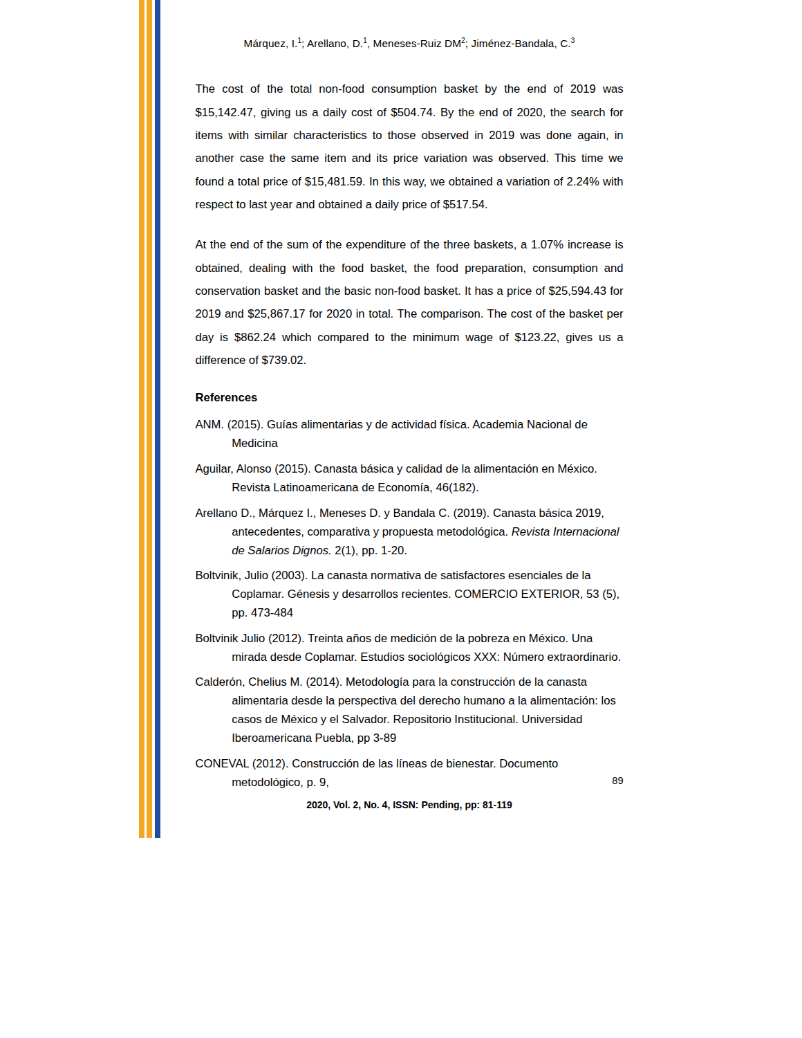Márquez, I.1; Arellano, D.1, Meneses-Ruiz DM2; Jiménez-Bandala, C.3
The cost of the total non-food consumption basket by the end of 2019 was $15,142.47, giving us a daily cost of $504.74. By the end of 2020, the search for items with similar characteristics to those observed in 2019 was done again, in another case the same item and its price variation was observed. This time we found a total price of $15,481.59. In this way, we obtained a variation of 2.24% with respect to last year and obtained a daily price of $517.54.
At the end of the sum of the expenditure of the three baskets, a 1.07% increase is obtained, dealing with the food basket, the food preparation, consumption and conservation basket and the basic non-food basket. It has a price of $25,594.43 for 2019 and $25,867.17 for 2020 in total. The comparison. The cost of the basket per day is $862.24 which compared to the minimum wage of $123.22, gives us a difference of $739.02.
References
ANM. (2015). Guías alimentarias y de actividad física. Academia Nacional de Medicina
Aguilar, Alonso (2015). Canasta básica y calidad de la alimentación en México. Revista Latinoamericana de Economía, 46(182).
Arellano D., Márquez I., Meneses D. y Bandala C. (2019). Canasta básica 2019, antecedentes, comparativa y propuesta metodológica. Revista Internacional de Salarios Dignos. 2(1), pp. 1-20.
Boltvinik, Julio (2003). La canasta normativa de satisfactores esenciales de la Coplamar. Génesis y desarrollos recientes. COMERCIO EXTERIOR, 53 (5), pp. 473-484
Boltvinik Julio (2012). Treinta años de medición de la pobreza en México. Una mirada desde Coplamar. Estudios sociológicos XXX: Número extraordinario.
Calderón, Chelius M. (2014). Metodología para la construcción de la canasta alimentaria desde la perspectiva del derecho humano a la alimentación: los casos de México y el Salvador. Repositorio Institucional. Universidad Iberoamericana Puebla, pp 3-89
CONEVAL (2012). Construcción de las líneas de bienestar. Documento metodológico, p. 9,
89
2020, Vol. 2, No. 4, ISSN: Pending, pp: 81-119